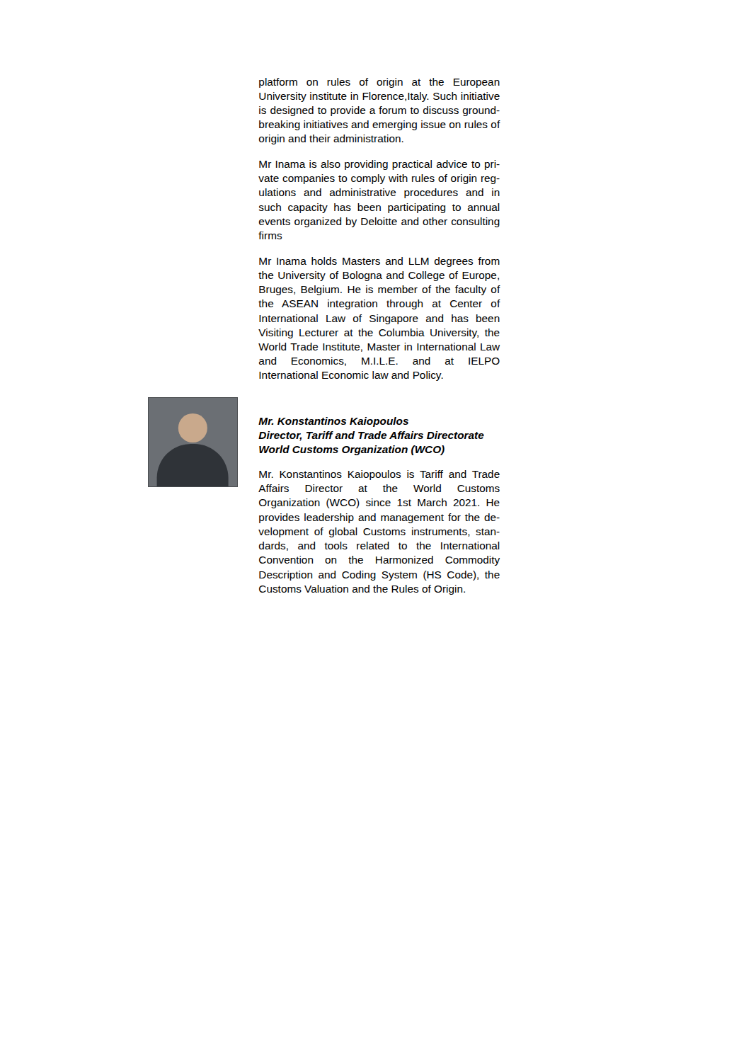platform on rules of origin at the European University institute in Florence,Italy. Such initiative is designed to provide a forum to discuss groundbreaking initiatives and emerging issue on rules of origin and their administration.
Mr Inama is also providing practical advice to private companies to comply with rules of origin regulations and administrative procedures and in such capacity has been participating to annual events organized by Deloitte and other consulting firms
Mr Inama holds Masters and LLM degrees from the University of Bologna and College of Europe, Bruges, Belgium. He is member of the faculty of the ASEAN integration through at Center of International Law of Singapore and has been Visiting Lecturer at the Columbia University, the World Trade Institute, Master in International Law and Economics, M.I.L.E. and at IELPO International Economic law and Policy.
Mr. Konstantinos Kaiopoulos
Director, Tariff and Trade Affairs Directorate
World Customs Organization (WCO)
Mr. Konstantinos Kaiopoulos is Tariff and Trade Affairs Director at the World Customs Organization (WCO) since 1st March 2021. He provides leadership and management for the development of global Customs instruments, standards, and tools related to the International Convention on the Harmonized Commodity Description and Coding System (HS Code), the Customs Valuation and the Rules of Origin.